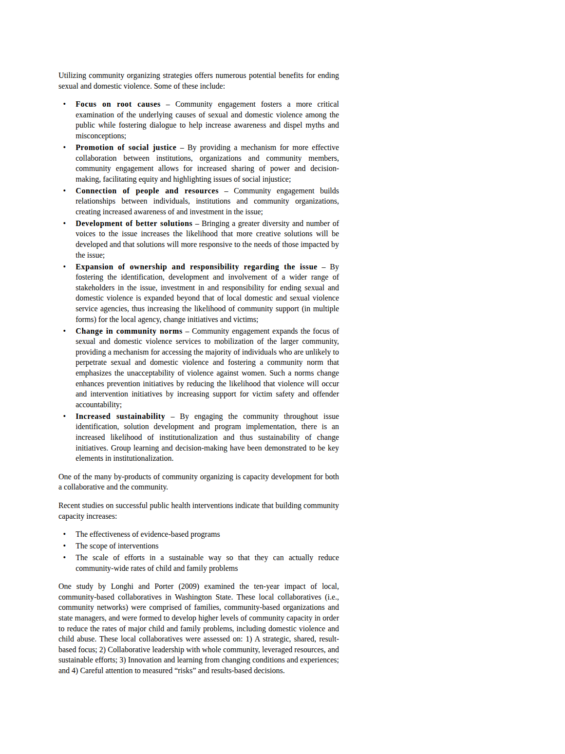Utilizing community organizing strategies offers numerous potential benefits for ending sexual and domestic violence. Some of these include:
Focus on root causes – Community engagement fosters a more critical examination of the underlying causes of sexual and domestic violence among the public while fostering dialogue to help increase awareness and dispel myths and misconceptions;
Promotion of social justice – By providing a mechanism for more effective collaboration between institutions, organizations and community members, community engagement allows for increased sharing of power and decision-making, facilitating equity and highlighting issues of social injustice;
Connection of people and resources – Community engagement builds relationships between individuals, institutions and community organizations, creating increased awareness of and investment in the issue;
Development of better solutions – Bringing a greater diversity and number of voices to the issue increases the likelihood that more creative solutions will be developed and that solutions will more responsive to the needs of those impacted by the issue;
Expansion of ownership and responsibility regarding the issue – By fostering the identification, development and involvement of a wider range of stakeholders in the issue, investment in and responsibility for ending sexual and domestic violence is expanded beyond that of local domestic and sexual violence service agencies, thus increasing the likelihood of community support (in multiple forms) for the local agency, change initiatives and victims;
Change in community norms – Community engagement expands the focus of sexual and domestic violence services to mobilization of the larger community, providing a mechanism for accessing the majority of individuals who are unlikely to perpetrate sexual and domestic violence and fostering a community norm that emphasizes the unacceptability of violence against women. Such a norms change enhances prevention initiatives by reducing the likelihood that violence will occur and intervention initiatives by increasing support for victim safety and offender accountability;
Increased sustainability – By engaging the community throughout issue identification, solution development and program implementation, there is an increased likelihood of institutionalization and thus sustainability of change initiatives. Group learning and decision-making have been demonstrated to be key elements in institutionalization.
One of the many by-products of community organizing is capacity development for both a collaborative and the community.
Recent studies on successful public health interventions indicate that building community capacity increases:
The effectiveness of evidence-based programs
The scope of interventions
The scale of efforts in a sustainable way so that they can actually reduce community-wide rates of child and family problems
One study by Longhi and Porter (2009) examined the ten-year impact of local, community-based collaboratives in Washington State. These local collaboratives (i.e., community networks) were comprised of families, community-based organizations and state managers, and were formed to develop higher levels of community capacity in order to reduce the rates of major child and family problems, including domestic violence and child abuse. These local collaboratives were assessed on: 1) A strategic, shared, result-based focus; 2) Collaborative leadership with whole community, leveraged resources, and sustainable efforts; 3) Innovation and learning from changing conditions and experiences; and 4) Careful attention to measured “risks” and results-based decisions.